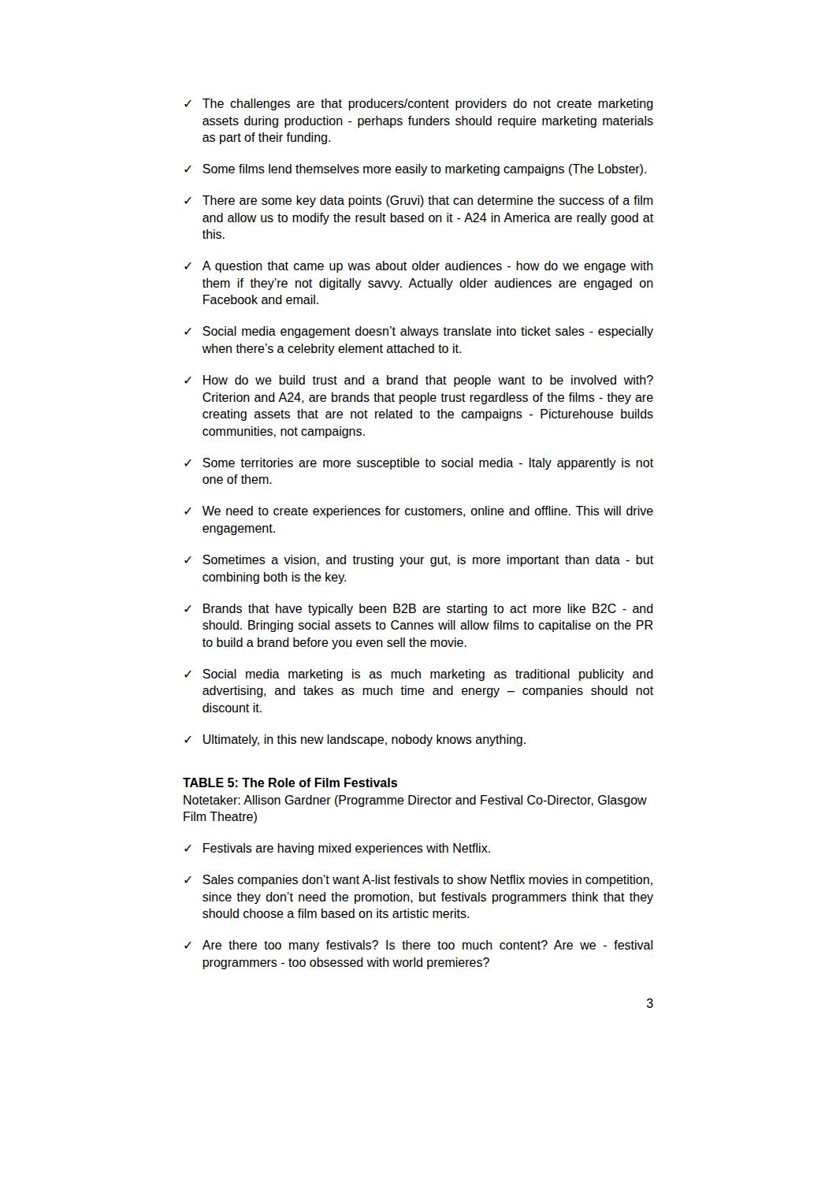The challenges are that producers/content providers do not create marketing assets during production - perhaps funders should require marketing materials as part of their funding.
Some films lend themselves more easily to marketing campaigns (The Lobster).
There are some key data points (Gruvi) that can determine the success of a film and allow us to modify the result based on it - A24 in America are really good at this.
A question that came up was about older audiences - how do we engage with them if they’re not digitally savvy. Actually older audiences are engaged on Facebook and email.
Social media engagement doesn’t always translate into ticket sales - especially when there’s a celebrity element attached to it.
How do we build trust and a brand that people want to be involved with? Criterion and A24, are brands that people trust regardless of the films - they are creating assets that are not related to the campaigns - Picturehouse builds communities, not campaigns.
Some territories are more susceptible to social media - Italy apparently is not one of them.
We need to create experiences for customers, online and offline. This will drive engagement.
Sometimes a vision, and trusting your gut, is more important than data - but combining both is the key.
Brands that have typically been B2B are starting to act more like B2C - and should. Bringing social assets to Cannes will allow films to capitalise on the PR to build a brand before you even sell the movie.
Social media marketing is as much marketing as traditional publicity and advertising, and takes as much time and energy – companies should not discount it.
Ultimately, in this new landscape, nobody knows anything.
TABLE 5: The Role of Film Festivals
Notetaker: Allison Gardner (Programme Director and Festival Co-Director, Glasgow Film Theatre)
Festivals are having mixed experiences with Netflix.
Sales companies don’t want A-list festivals to show Netflix movies in competition, since they don’t need the promotion, but festivals programmers think that they should choose a film based on its artistic merits.
Are there too many festivals? Is there too much content? Are we - festival programmers - too obsessed with world premieres?
3